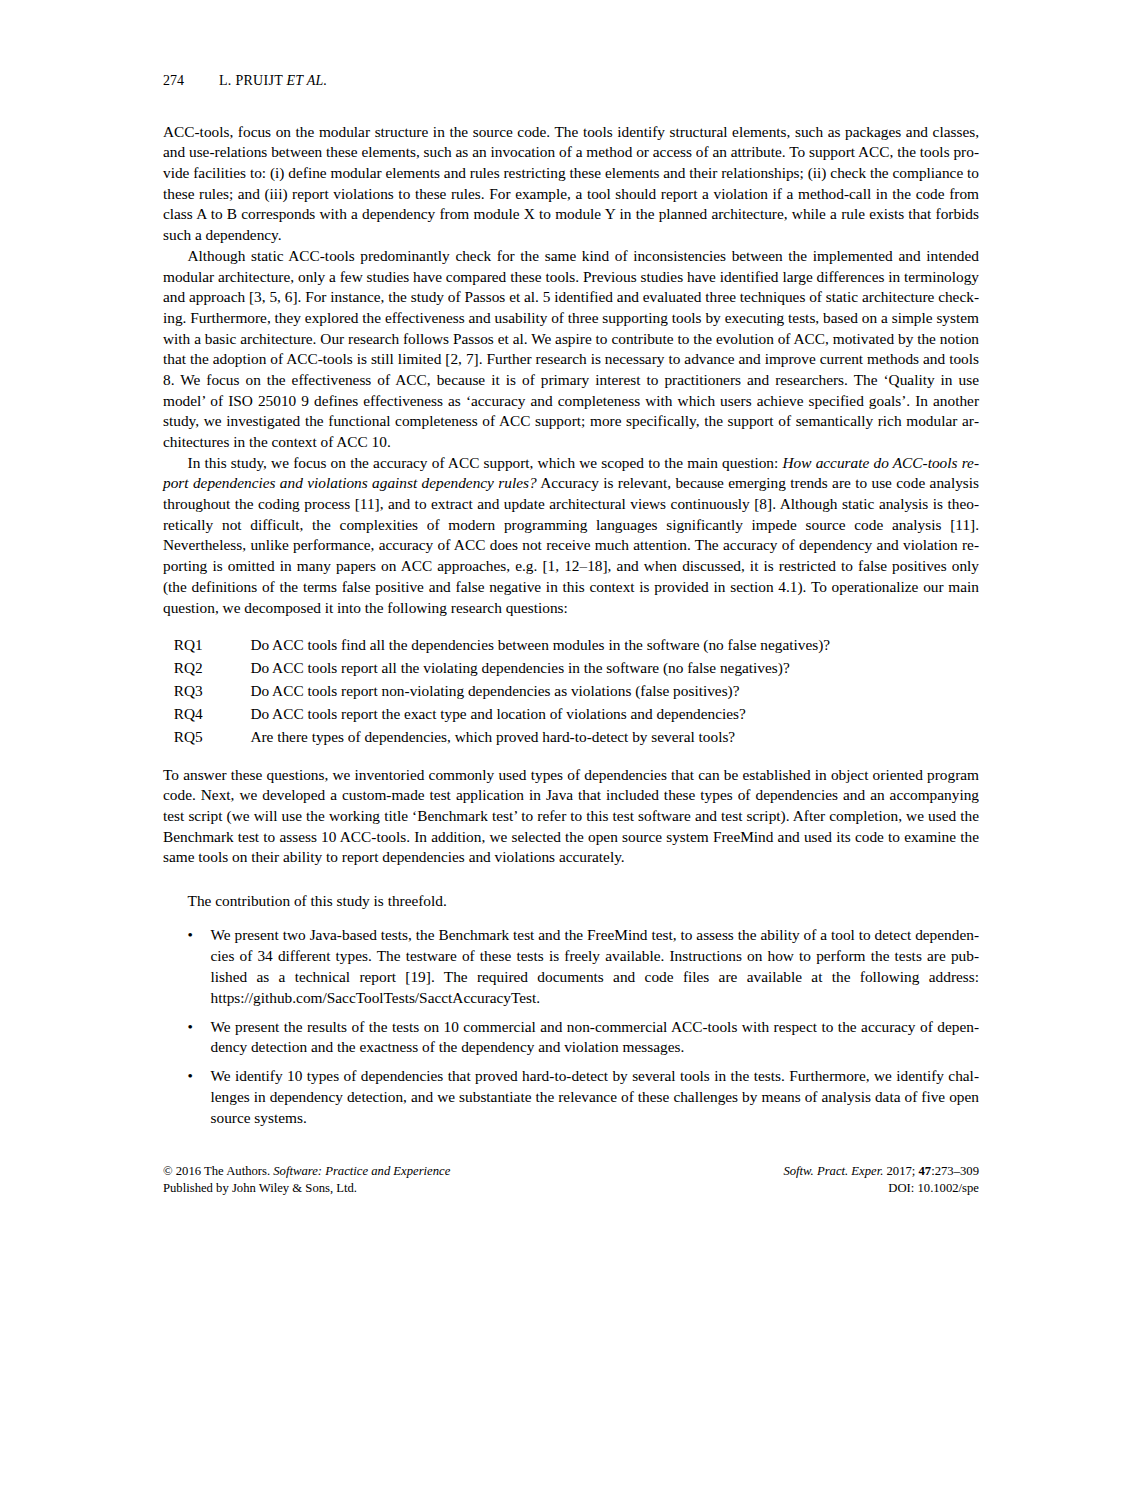274 L. PRUIJT ET AL.
ACC-tools, focus on the modular structure in the source code. The tools identify structural elements, such as packages and classes, and use-relations between these elements, such as an invocation of a method or access of an attribute. To support ACC, the tools provide facilities to: (i) define modular elements and rules restricting these elements and their relationships; (ii) check the compliance to these rules; and (iii) report violations to these rules. For example, a tool should report a violation if a method-call in the code from class A to B corresponds with a dependency from module X to module Y in the planned architecture, while a rule exists that forbids such a dependency.
Although static ACC-tools predominantly check for the same kind of inconsistencies between the implemented and intended modular architecture, only a few studies have compared these tools. Previous studies have identified large differences in terminology and approach [3, 5, 6]. For instance, the study of Passos et al. 5 identified and evaluated three techniques of static architecture checking. Furthermore, they explored the effectiveness and usability of three supporting tools by executing tests, based on a simple system with a basic architecture. Our research follows Passos et al. We aspire to contribute to the evolution of ACC, motivated by the notion that the adoption of ACC-tools is still limited [2, 7]. Further research is necessary to advance and improve current methods and tools 8. We focus on the effectiveness of ACC, because it is of primary interest to practitioners and researchers. The ‘Quality in use model’ of ISO 25010 9 defines effectiveness as ‘accuracy and completeness with which users achieve specified goals’. In another study, we investigated the functional completeness of ACC support; more specifically, the support of semantically rich modular architectures in the context of ACC 10.
In this study, we focus on the accuracy of ACC support, which we scoped to the main question: How accurate do ACC-tools report dependencies and violations against dependency rules? Accuracy is relevant, because emerging trends are to use code analysis throughout the coding process [11], and to extract and update architectural views continuously [8]. Although static analysis is theoretically not difficult, the complexities of modern programming languages significantly impede source code analysis [11]. Nevertheless, unlike performance, accuracy of ACC does not receive much attention. The accuracy of dependency and violation reporting is omitted in many papers on ACC approaches, e.g. [1, 12–18], and when discussed, it is restricted to false positives only (the definitions of the terms false positive and false negative in this context is provided in section 4.1). To operationalize our main question, we decomposed it into the following research questions:
RQ1 Do ACC tools find all the dependencies between modules in the software (no false negatives)?
RQ2 Do ACC tools report all the violating dependencies in the software (no false negatives)?
RQ3 Do ACC tools report non-violating dependencies as violations (false positives)?
RQ4 Do ACC tools report the exact type and location of violations and dependencies?
RQ5 Are there types of dependencies, which proved hard-to-detect by several tools?
To answer these questions, we inventoried commonly used types of dependencies that can be established in object oriented program code. Next, we developed a custom-made test application in Java that included these types of dependencies and an accompanying test script (we will use the working title ‘Benchmark test’ to refer to this test software and test script). After completion, we used the Benchmark test to assess 10 ACC-tools. In addition, we selected the open source system FreeMind and used its code to examine the same tools on their ability to report dependencies and violations accurately.
The contribution of this study is threefold.
We present two Java-based tests, the Benchmark test and the FreeMind test, to assess the ability of a tool to detect dependencies of 34 different types. The testware of these tests is freely available. Instructions on how to perform the tests are published as a technical report [19]. The required documents and code files are available at the following address: https://github.com/SaccToolTests/SacctAccuracyTest.
We present the results of the tests on 10 commercial and non-commercial ACC-tools with respect to the accuracy of dependency detection and the exactness of the dependency and violation messages.
We identify 10 types of dependencies that proved hard-to-detect by several tools in the tests. Furthermore, we identify challenges in dependency detection, and we substantiate the relevance of these challenges by means of analysis data of five open source systems.
© 2016 The Authors. Software: Practice and Experience
Published by John Wiley & Sons, Ltd.
Softw. Pract. Exper. 2017; 47:273–309
DOI: 10.1002/spe